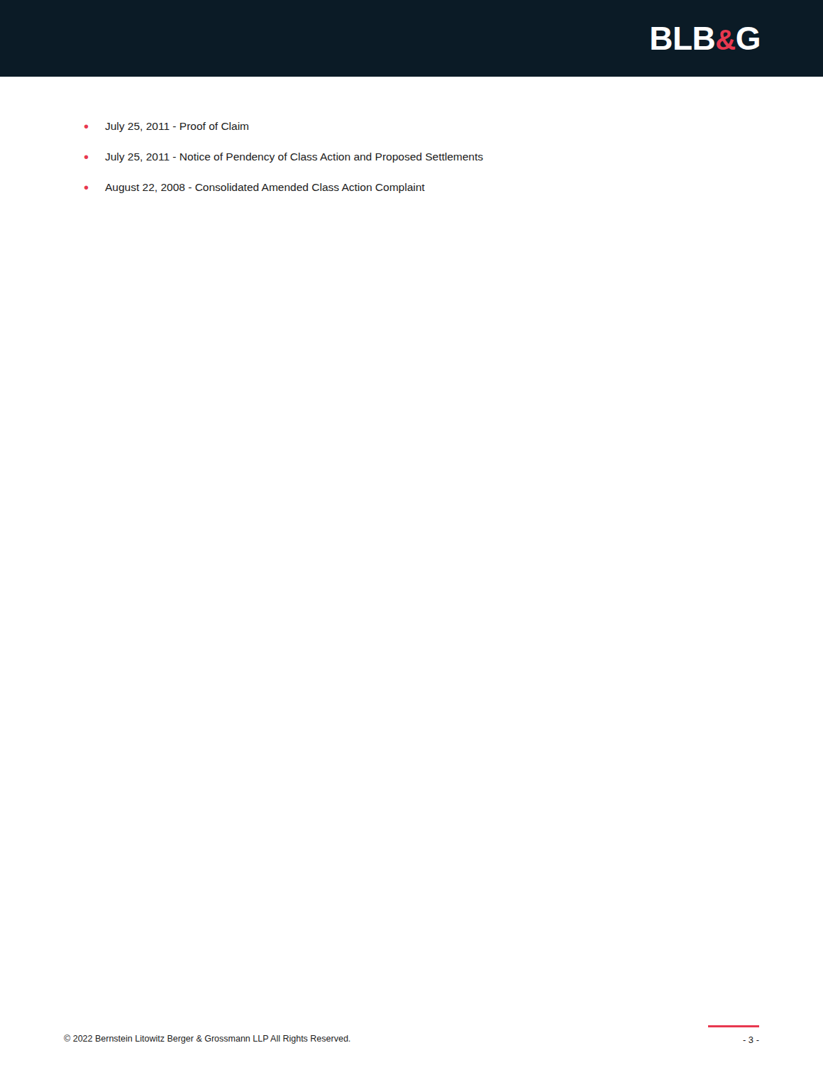BLB&G
July 25, 2011 - Proof of Claim
July 25, 2011 - Notice of Pendency of Class Action and Proposed Settlements
August 22, 2008 - Consolidated Amended Class Action Complaint
© 2022 Bernstein Litowitz Berger & Grossmann LLP All Rights Reserved.
- 3 -